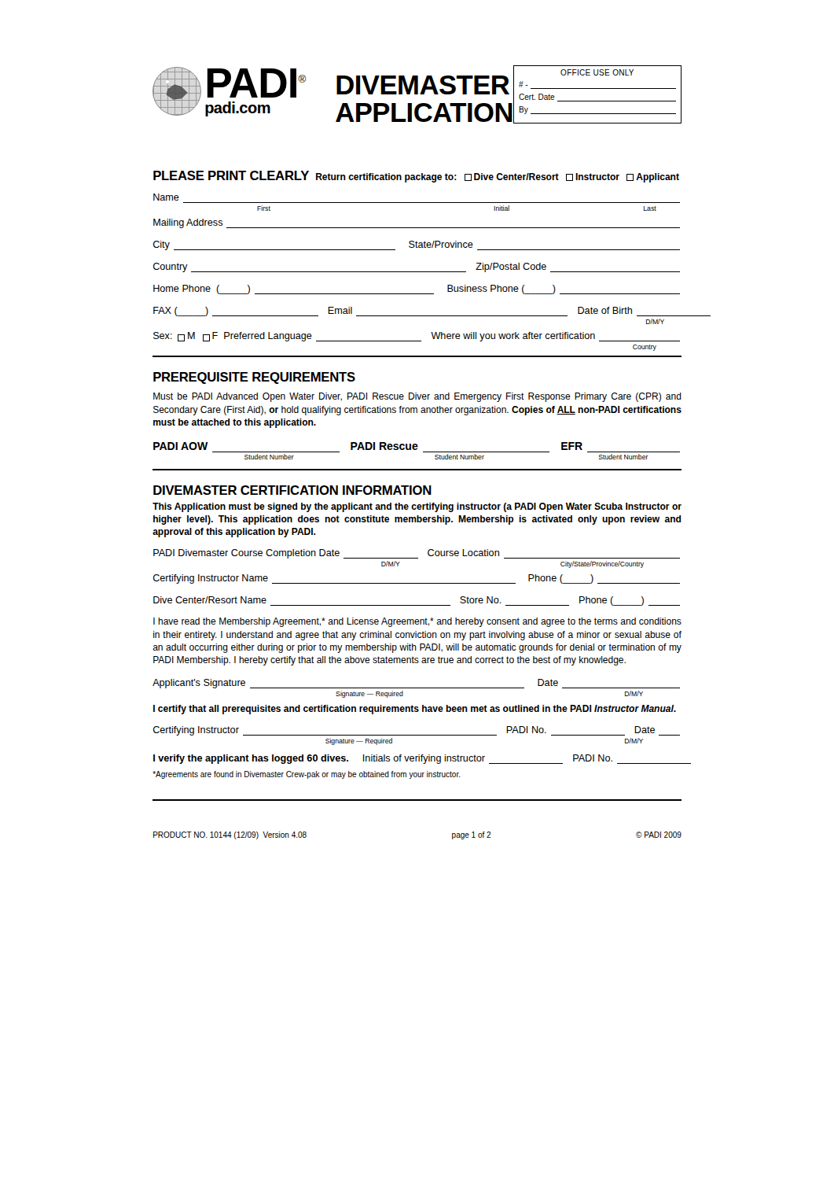PADI®
padi.com
DIVEMASTER
APPLICATION
OFFICE USE ONLY
# -
Cert. Date
By
PLEASE PRINT CLEARLY Return certification package to: Dive Center/Resort Instructor Applicant
Name
First
Initial
Last
Mailing Address
City State/Province
Country Zip/Postal Code
Home Phone (_____) Business Phone (_____)
FAX (_____) Email Date of Birth
D/M/Y
Sex: M F Preferred Language Where will you work after certification
Country
PREREQUISITE REQUIREMENTS
Must be PADI Advanced Open Water Diver, PADI Rescue Diver and Emergency First Response Primary Care (CPR) and Secondary Care (First Aid), or hold qualifying certifications from another organization. Copies of ALL non-PADI certifications must be attached to this application.
PADI AOW PADI Rescue EFR
Student Number
Student Number
Student Number
DIVEMASTER CERTIFICATION INFORMATION
This Application must be signed by the applicant and the certifying instructor (a PADI Open Water Scuba Instructor or higher level). This application does not constitute membership. Membership is activated only upon review and approval of this application by PADI.
PADI Divemaster Course Completion Date Course Location
D/M/Y
City/State/Province/Country
Certifying Instructor Name Phone (_____)
Dive Center/Resort Name Store No. Phone (_____)
I have read the Membership Agreement,* and License Agreement,* and hereby consent and agree to the terms and conditions in their entirety. I understand and agree that any criminal conviction on my part involving abuse of a minor or sexual abuse of an adult occurring either during or prior to my membership with PADI, will be automatic grounds for denial or termination of my PADI Membership. I hereby certify that all the above statements are true and correct to the best of my knowledge.
Applicant's Signature Date
Signature — Required
D/M/Y
I certify that all prerequisites and certification requirements have been met as outlined in the PADI Instructor Manual.
Certifying Instructor PADI No. Date
Signature — Required
D/M/Y
I verify the applicant has logged 60 dives. Initials of verifying instructor PADI No.
*Agreements are found in Divemaster Crew-pak or may be obtained from your instructor.
PRODUCT NO. 10144 (12/09) Version 4.08
page 1 of 2
© PADI 2009